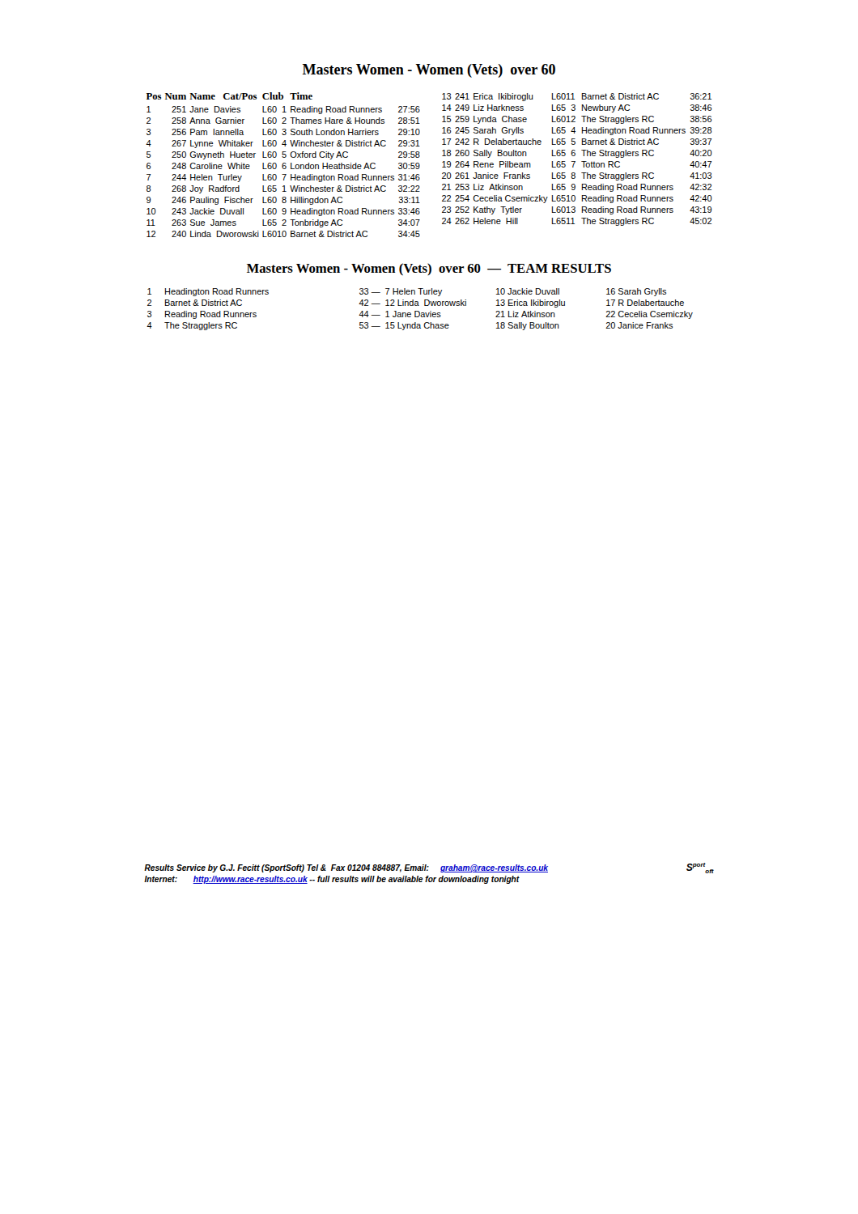Masters Women - Women (Vets) over 60
| Pos | Num | Name Cat/Pos | Club | Time |
| --- | --- | --- | --- | --- |
| 1 | 251 | Jane Davies | L60 1 | Reading Road Runners | 27:56 |
| 2 | 258 | Anna Garnier | L60 2 | Thames Hare & Hounds | 28:51 |
| 3 | 256 | Pam Iannella | L60 3 | South London Harriers | 29:10 |
| 4 | 267 | Lynne Whitaker | L60 4 | Winchester & District AC | 29:31 |
| 5 | 250 | Gwyneth Hueter | L60 5 | Oxford City AC | 29:58 |
| 6 | 248 | Caroline White | L60 6 | London Heathside AC | 30:59 |
| 7 | 244 | Helen Turley | L60 7 | Headington Road Runners | 31:46 |
| 8 | 268 | Joy Radford | L65 1 | Winchester & District AC | 32:22 |
| 9 | 246 | Pauling Fischer | L60 8 | Hillingdon AC | 33:11 |
| 10 | 243 | Jackie Duvall | L60 9 | Headington Road Runners | 33:46 |
| 11 | 263 | Sue James | L65 2 | Tonbridge AC | 34:07 |
| 12 | 240 | Linda Dworowski | L6010 | Barnet & District AC | 34:45 |
| 13 | 241 | Erica Ikibiroglu | L6011 | Barnet & District AC | 36:21 |
| 14 | 249 | Liz Harkness | L65 3 | Newbury AC | 38:46 |
| 15 | 259 | Lynda Chase | L6012 | The Stragglers RC | 38:56 |
| 16 | 245 | Sarah Grylls | L65 4 | Headington Road Runners | 39:28 |
| 17 | 242 | R Delabertauche | L65 5 | Barnet & District AC | 39:37 |
| 18 | 260 | Sally Boulton | L65 6 | The Stragglers RC | 40:20 |
| 19 | 264 | Rene Pilbeam | L65 7 | Totton RC | 40:47 |
| 20 | 261 | Janice Franks | L65 8 | The Stragglers RC | 41:03 |
| 21 | 253 | Liz Atkinson | L65 9 | Reading Road Runners | 42:32 |
| 22 | 254 | Cecelia Csemiczky | L6510 | Reading Road Runners | 42:40 |
| 23 | 252 | Kathy Tytler | L6013 | Reading Road Runners | 43:19 |
| 24 | 262 | Helene Hill | L6511 | The Stragglers RC | 45:02 |
Masters Women - Women (Vets) over 60 — TEAM RESULTS
| 1 | Headington Road Runners | 33 — | 7 Helen Turley | 10 Jackie Duvall | 16 Sarah Grylls |
| 2 | Barnet & District AC | 42 — | 12 Linda Dworowski | 13 Erica Ikibiroglu | 17 R Delabertauche |
| 3 | Reading Road Runners | 44 — | 1 Jane Davies | 21 Liz Atkinson | 22 Cecelia Csemiczky |
| 4 | The Stragglers RC | 53 — | 15 Lynda Chase | 18 Sally Boulton | 20 Janice Franks |
Results Service by G.J. Fecitt (SportSoft) Tel & Fax 01204 884887, Email: graham@race-results.co.uk Sportoft
Internet: http://www.race-results.co.uk -- full results will be available for downloading tonight